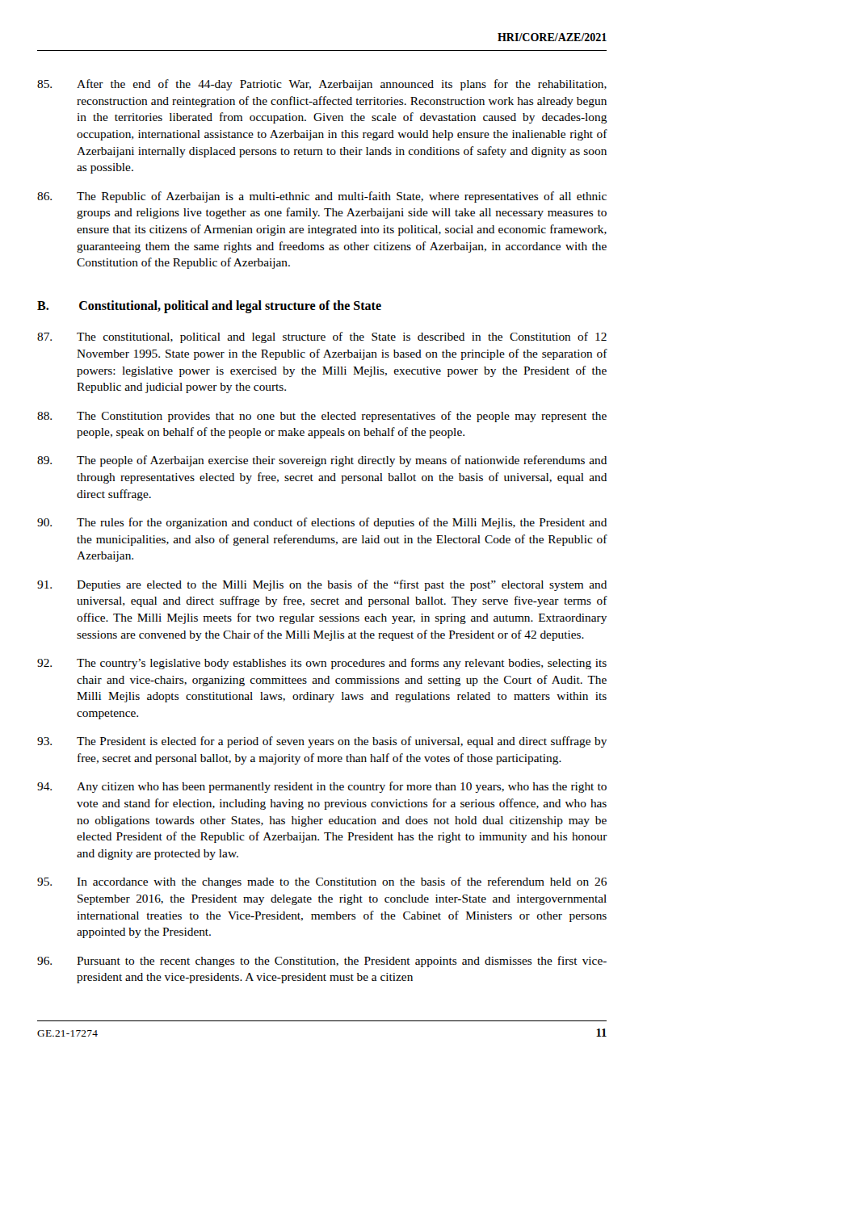HRI/CORE/AZE/2021
85. After the end of the 44-day Patriotic War, Azerbaijan announced its plans for the rehabilitation, reconstruction and reintegration of the conflict-affected territories. Reconstruction work has already begun in the territories liberated from occupation. Given the scale of devastation caused by decades-long occupation, international assistance to Azerbaijan in this regard would help ensure the inalienable right of Azerbaijani internally displaced persons to return to their lands in conditions of safety and dignity as soon as possible.
86. The Republic of Azerbaijan is a multi-ethnic and multi-faith State, where representatives of all ethnic groups and religions live together as one family. The Azerbaijani side will take all necessary measures to ensure that its citizens of Armenian origin are integrated into its political, social and economic framework, guaranteeing them the same rights and freedoms as other citizens of Azerbaijan, in accordance with the Constitution of the Republic of Azerbaijan.
B. Constitutional, political and legal structure of the State
87. The constitutional, political and legal structure of the State is described in the Constitution of 12 November 1995. State power in the Republic of Azerbaijan is based on the principle of the separation of powers: legislative power is exercised by the Milli Mejlis, executive power by the President of the Republic and judicial power by the courts.
88. The Constitution provides that no one but the elected representatives of the people may represent the people, speak on behalf of the people or make appeals on behalf of the people.
89. The people of Azerbaijan exercise their sovereign right directly by means of nationwide referendums and through representatives elected by free, secret and personal ballot on the basis of universal, equal and direct suffrage.
90. The rules for the organization and conduct of elections of deputies of the Milli Mejlis, the President and the municipalities, and also of general referendums, are laid out in the Electoral Code of the Republic of Azerbaijan.
91. Deputies are elected to the Milli Mejlis on the basis of the “first past the post” electoral system and universal, equal and direct suffrage by free, secret and personal ballot. They serve five-year terms of office. The Milli Mejlis meets for two regular sessions each year, in spring and autumn. Extraordinary sessions are convened by the Chair of the Milli Mejlis at the request of the President or of 42 deputies.
92. The country’s legislative body establishes its own procedures and forms any relevant bodies, selecting its chair and vice-chairs, organizing committees and commissions and setting up the Court of Audit. The Milli Mejlis adopts constitutional laws, ordinary laws and regulations related to matters within its competence.
93. The President is elected for a period of seven years on the basis of universal, equal and direct suffrage by free, secret and personal ballot, by a majority of more than half of the votes of those participating.
94. Any citizen who has been permanently resident in the country for more than 10 years, who has the right to vote and stand for election, including having no previous convictions for a serious offence, and who has no obligations towards other States, has higher education and does not hold dual citizenship may be elected President of the Republic of Azerbaijan. The President has the right to immunity and his honour and dignity are protected by law.
95. In accordance with the changes made to the Constitution on the basis of the referendum held on 26 September 2016, the President may delegate the right to conclude inter-State and intergovernmental international treaties to the Vice-President, members of the Cabinet of Ministers or other persons appointed by the President.
96. Pursuant to the recent changes to the Constitution, the President appoints and dismisses the first vice-president and the vice-presidents. A vice-president must be a citizen
GE.21-17274 11